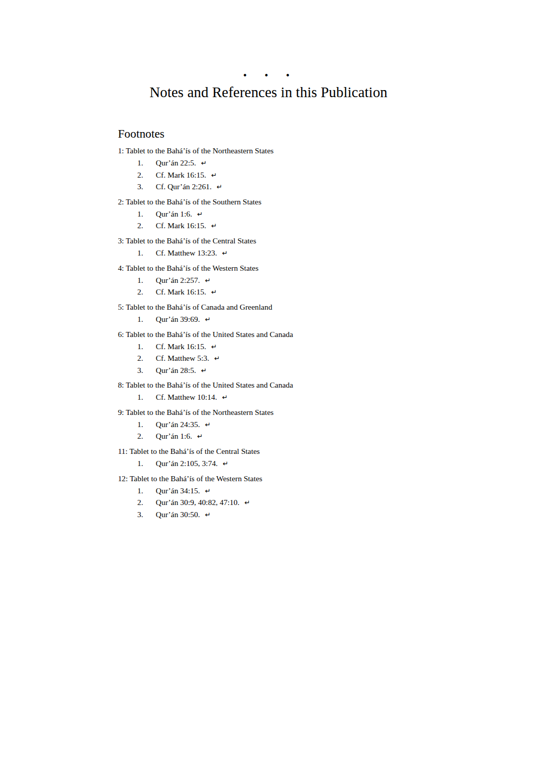• • •
Notes and References in this Publication
Footnotes
1: Tablet to the Bahá’ís of the Northeastern States
Qur’án 22:5. ↵
Cf. Mark 16:15. ↵
Cf. Qur’án 2:261. ↵
2: Tablet to the Bahá’ís of the Southern States
Qur’án 1:6. ↵
Cf. Mark 16:15. ↵
3: Tablet to the Bahá’ís of the Central States
Cf. Matthew 13:23. ↵
4: Tablet to the Bahá’ís of the Western States
Qur’án 2:257. ↵
Cf. Mark 16:15. ↵
5: Tablet to the Bahá’ís of Canada and Greenland
Qur’án 39:69. ↵
6: Tablet to the Bahá’ís of the United States and Canada
Cf. Mark 16:15. ↵
Cf. Matthew 5:3. ↵
Qur’án 28:5. ↵
8: Tablet to the Bahá’ís of the United States and Canada
Cf. Matthew 10:14. ↵
9: Tablet to the Bahá’ís of the Northeastern States
Qur’án 24:35. ↵
Qur’án 1:6. ↵
11: Tablet to the Bahá’ís of the Central States
Qur’án 2:105, 3:74. ↵
12: Tablet to the Bahá’ís of the Western States
Qur’án 34:15. ↵
Qur’án 30:9, 40:82, 47:10. ↵
Qur’án 30:50. ↵